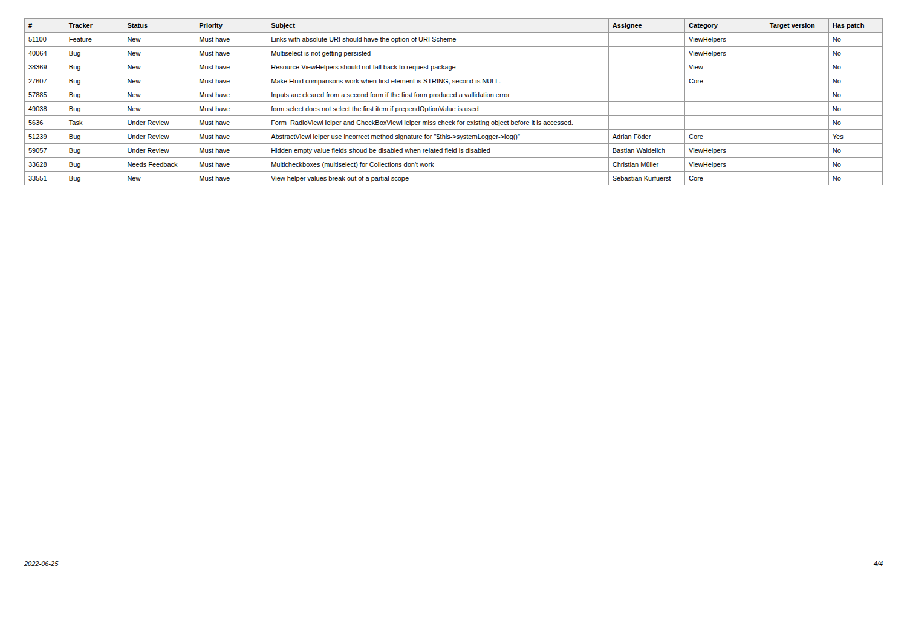| # | Tracker | Status | Priority | Subject | Assignee | Category | Target version | Has patch |
| --- | --- | --- | --- | --- | --- | --- | --- | --- |
| 51100 | Feature | New | Must have | Links with absolute URI should have the option of URI Scheme | | ViewHelpers | | No |
| 40064 | Bug | New | Must have | Multiselect is not getting persisted | | ViewHelpers | | No |
| 38369 | Bug | New | Must have | Resource ViewHelpers should not fall back to request package | | View | | No |
| 27607 | Bug | New | Must have | Make Fluid comparisons work when first element is STRING, second is NULL. | | Core | | No |
| 57885 | Bug | New | Must have | Inputs are cleared from a second form if the first form produced a vallidation error | | | | No |
| 49038 | Bug | New | Must have | form.select does not select the first item if prependOptionValue is used | | | | No |
| 5636 | Task | Under Review | Must have | Form_RadioViewHelper and CheckBoxViewHelper miss check for existing object before it is accessed. | | | | No |
| 51239 | Bug | Under Review | Must have | AbstractViewHelper use incorrect method signature for "$this->systemLogger->log()" | Adrian Föder | Core | | Yes |
| 59057 | Bug | Under Review | Must have | Hidden empty value fields shoud be disabled when related field is disabled | Bastian Waidelich | ViewHelpers | | No |
| 33628 | Bug | Needs Feedback | Must have | Multicheckboxes (multiselect) for Collections don't work | Christian Müller | ViewHelpers | | No |
| 33551 | Bug | New | Must have | View helper values break out of a partial scope | Sebastian Kurfuerst | Core | | No |
2022-06-25 4/4